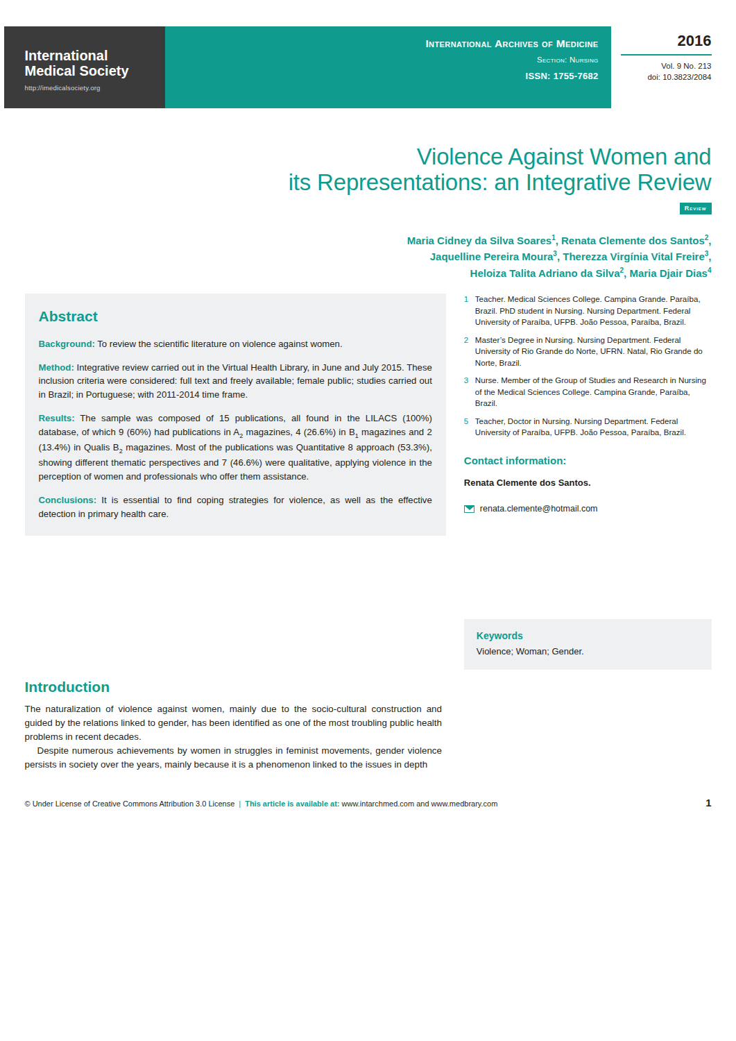International
Medical Society
http://imedicalsociety.org
International Archives of Medicine
Section: Nursing
ISSN: 1755-7682
2016
Vol. 9 No. 213
doi: 10.3823/2084
Violence Against Women and
its Representations: an Integrative Review
Review
Maria Cidney da Silva Soares1, Renata Clemente dos Santos2,
Jaquelline Pereira Moura3, Therezza Virgínia Vital Freire3,
Heloiza Talita Adriano da Silva2, Maria Djair Dias4
Abstract
Background: To review the scientific literature on violence against women.
Method: Integrative review carried out in the Virtual Health Library, in June and July 2015. These inclusion criteria were considered: full text and freely available; female public; studies carried out in Brazil; in Portuguese; with 2011-2014 time frame.
Results: The sample was composed of 15 publications, all found in the LILACS (100%) database, of which 9 (60%) had publications in A2 magazines, 4 (26.6%) in B1 magazines and 2 (13.4%) in Qualis B2 magazines. Most of the publications was Quantitative 8 approach (53.3%), showing different thematic perspectives and 7 (46.6%) were qualitative, applying violence in the perception of women and professionals who offer them assistance.
Conclusions: It is essential to find coping strategies for violence, as well as the effective detection in primary health care.
1 Teacher. Medical Sciences College. Campina Grande. Paraíba, Brazil. PhD student in Nursing. Nursing Department. Federal University of Paraíba, UFPB. João Pessoa, Paraíba, Brazil.
2 Master’s Degree in Nursing. Nursing Department. Federal University of Rio Grande do Norte, UFRN. Natal, Rio Grande do Norte, Brazil.
3 Nurse. Member of the Group of Studies and Research in Nursing of the Medical Sciences College. Campina Grande, Paraíba, Brazil.
5 Teacher, Doctor in Nursing. Nursing Department. Federal University of Paraíba, UFPB. João Pessoa, Paraíba, Brazil.
Contact information:
Renata Clemente dos Santos.
renata.clemente@hotmail.com
Keywords
Violence; Woman; Gender.
Introduction
The naturalization of violence against women, mainly due to the socio-cultural construction and guided by the relations linked to gender, has been identified as one of the most troubling public health problems in recent decades.
Despite numerous achievements by women in struggles in feminist movements, gender violence persists in society over the years, mainly because it is a phenomenon linked to the issues in depth
© Under License of Creative Commons Attribution 3.0 License | This article is available at: www.intarchmed.com and www.medbrary.com 1